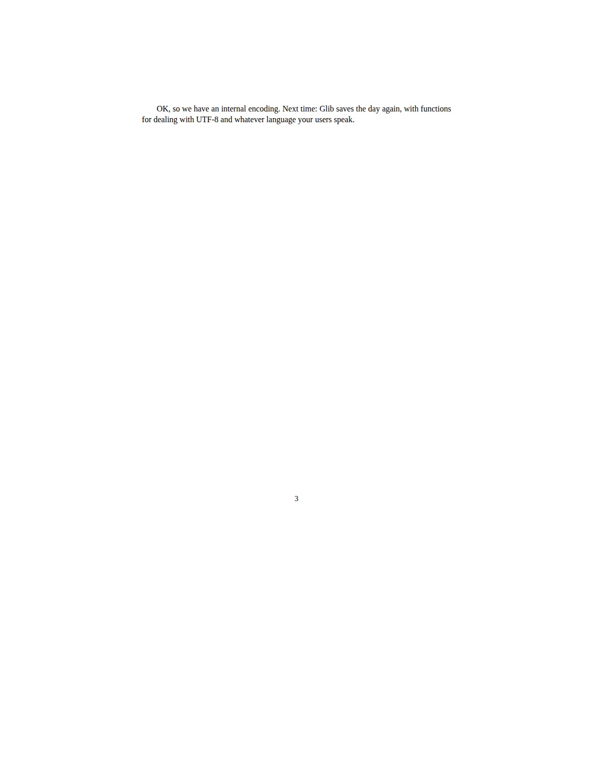OK, so we have an internal encoding. Next time: Glib saves the day again, with functions for dealing with UTF-8 and whatever language your users speak.
3